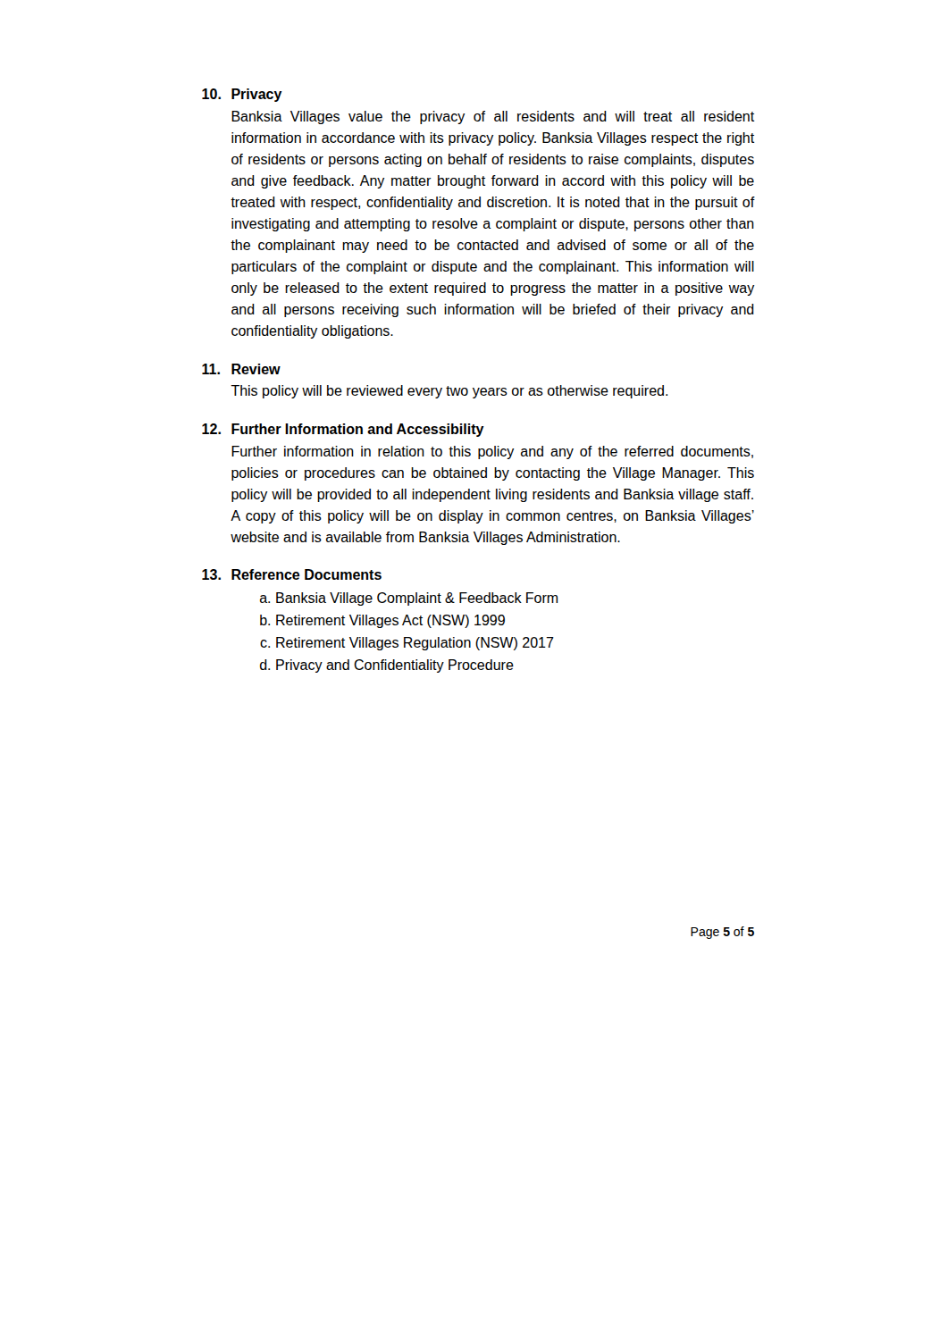Privacy
Banksia Villages value the privacy of all residents and will treat all resident information in accordance with its privacy policy. Banksia Villages respect the right of residents or persons acting on behalf of residents to raise complaints, disputes and give feedback. Any matter brought forward in accord with this policy will be treated with respect, confidentiality and discretion. It is noted that in the pursuit of investigating and attempting to resolve a complaint or dispute, persons other than the complainant may need to be contacted and advised of some or all of the particulars of the complaint or dispute and the complainant. This information will only be released to the extent required to progress the matter in a positive way and all persons receiving such information will be briefed of their privacy and confidentiality obligations.
Review
This policy will be reviewed every two years or as otherwise required.
Further Information and Accessibility
Further information in relation to this policy and any of the referred documents, policies or procedures can be obtained by contacting the Village Manager. This policy will be provided to all independent living residents and Banksia village staff. A copy of this policy will be on display in common centres, on Banksia Villages’ website and is available from Banksia Villages Administration.
Reference Documents
Banksia Village Complaint & Feedback Form
Retirement Villages Act (NSW) 1999
Retirement Villages Regulation (NSW) 2017
Privacy and Confidentiality Procedure
Page 5 of 5